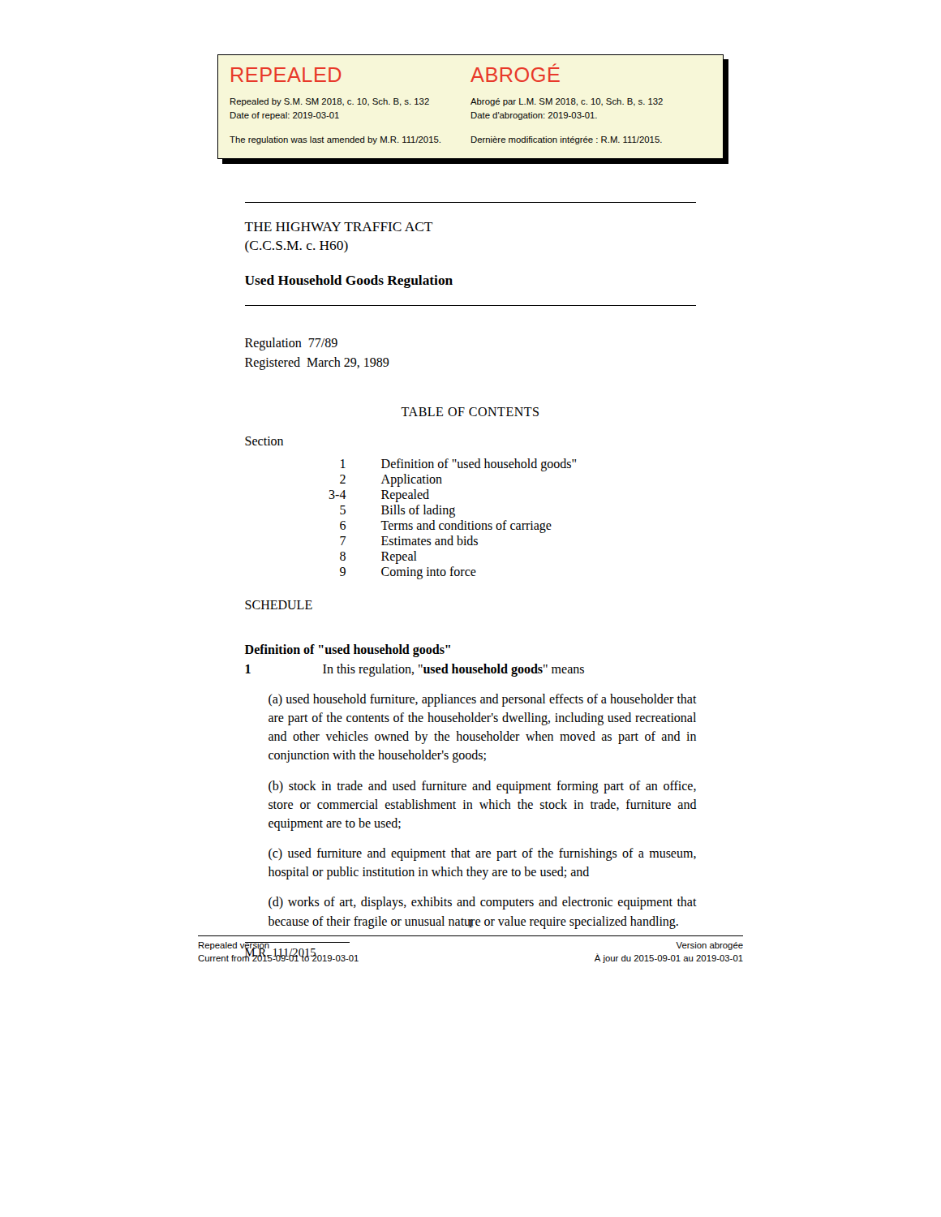REPEALED
Repealed by S.M. SM 2018, c. 10, Sch. B, s. 132
Date of repeal: 2019-03-01
The regulation was last amended by M.R. 111/2015.
ABROGÉ
Abrogé par L.M. SM 2018, c. 10, Sch. B, s. 132
Date d'abrogation: 2019-03-01.
Dernière modification intégrée : R.M. 111/2015.
THE HIGHWAY TRAFFIC ACT
(C.C.S.M. c. H60)
Used Household Goods Regulation
Regulation 77/89
Registered March 29, 1989
TABLE OF CONTENTS
Section
| 1 | Definition of "used household goods" |
| 2 | Application |
| 3-4 | Repealed |
| 5 | Bills of lading |
| 6 | Terms and conditions of carriage |
| 7 | Estimates and bids |
| 8 | Repeal |
| 9 | Coming into force |
SCHEDULE
Definition of "used household goods"
1 In this regulation, "used household goods" means
(a) used household furniture, appliances and personal effects of a householder that are part of the contents of the householder's dwelling, including used recreational and other vehicles owned by the householder when moved as part of and in conjunction with the householder's goods;
(b) stock in trade and used furniture and equipment forming part of an office, store or commercial establishment in which the stock in trade, furniture and equipment are to be used;
(c) used furniture and equipment that are part of the furnishings of a museum, hospital or public institution in which they are to be used; and
(d) works of art, displays, exhibits and computers and electronic equipment that because of their fragile or unusual nature or value require specialized handling.
M.R. 111/2015
1
Repealed version Current from 2015-09-01 to 2019-03-01
Version abrogée À jour du 2015-09-01 au 2019-03-01